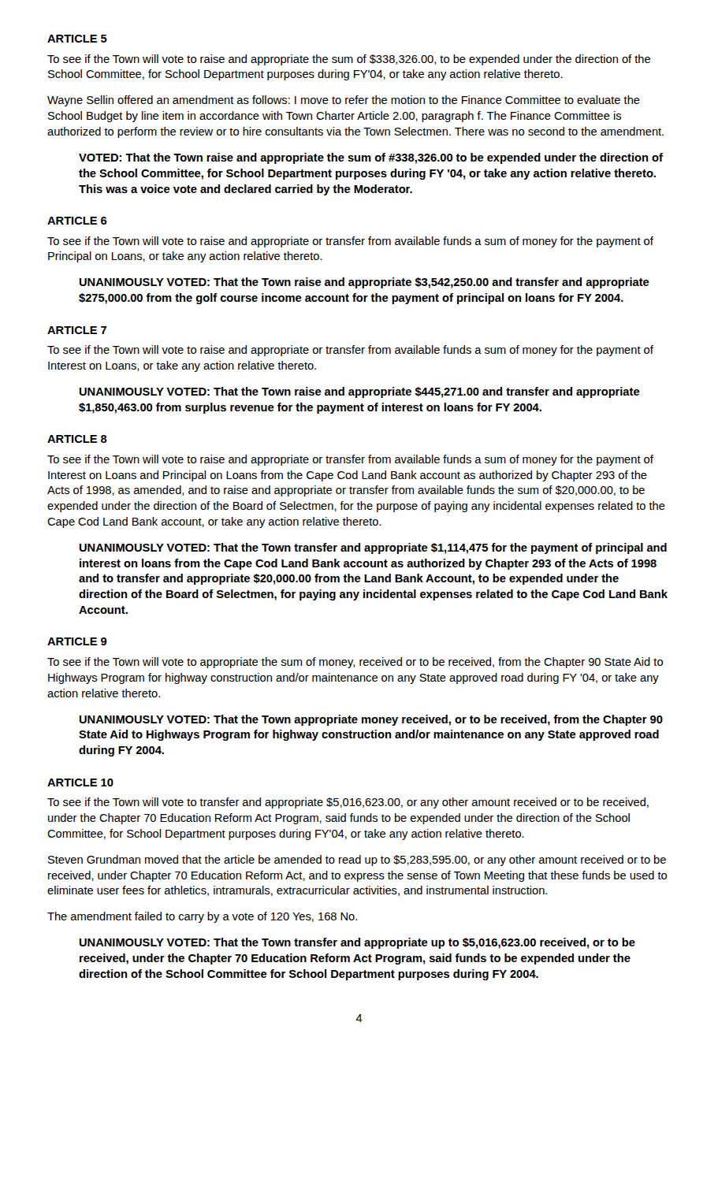ARTICLE 5
To see if the Town will vote to raise and appropriate the sum of $338,326.00, to be expended under the direction of the School Committee, for School Department purposes during FY'04, or take any action relative thereto.
Wayne Sellin offered an amendment as follows: I move to refer the motion to the Finance Committee to evaluate the School Budget by line item in accordance with Town Charter Article 2.00, paragraph f. The Finance Committee is authorized to perform the review or to hire consultants via the Town Selectmen. There was no second to the amendment.
VOTED: That the Town raise and appropriate the sum of #338,326.00 to be expended under the direction of the School Committee, for School Department purposes during FY '04, or take any action relative thereto. This was a voice vote and declared carried by the Moderator.
ARTICLE 6
To see if the Town will vote to raise and appropriate or transfer from available funds a sum of money for the payment of Principal on Loans, or take any action relative thereto.
UNANIMOUSLY VOTED: That the Town raise and appropriate $3,542,250.00 and transfer and appropriate $275,000.00 from the golf course income account for the payment of principal on loans for FY 2004.
ARTICLE 7
To see if the Town will vote to raise and appropriate or transfer from available funds a sum of money for the payment of Interest on Loans, or take any action relative thereto.
UNANIMOUSLY VOTED: That the Town raise and appropriate $445,271.00 and transfer and appropriate $1,850,463.00 from surplus revenue for the payment of interest on loans for FY 2004.
ARTICLE 8
To see if the Town will vote to raise and appropriate or transfer from available funds a sum of money for the payment of Interest on Loans and Principal on Loans from the Cape Cod Land Bank account as authorized by Chapter 293 of the Acts of 1998, as amended, and to raise and appropriate or transfer from available funds the sum of $20,000.00, to be expended under the direction of the Board of Selectmen, for the purpose of paying any incidental expenses related to the Cape Cod Land Bank account, or take any action relative thereto.
UNANIMOUSLY VOTED: That the Town transfer and appropriate $1,114,475 for the payment of principal and interest on loans from the Cape Cod Land Bank account as authorized by Chapter 293 of the Acts of 1998 and to transfer and appropriate $20,000.00 from the Land Bank Account, to be expended under the direction of the Board of Selectmen, for paying any incidental expenses related to the Cape Cod Land Bank Account.
ARTICLE 9
To see if the Town will vote to appropriate the sum of money, received or to be received, from the Chapter 90 State Aid to Highways Program for highway construction and/or maintenance on any State approved road during FY '04, or take any action relative thereto.
UNANIMOUSLY VOTED: That the Town appropriate money received, or to be received, from the Chapter 90 State Aid to Highways Program for highway construction and/or maintenance on any State approved road during FY 2004.
ARTICLE 10
To see if the Town will vote to transfer and appropriate $5,016,623.00, or any other amount received or to be received, under the Chapter 70 Education Reform Act Program, said funds to be expended under the direction of the School Committee, for School Department purposes during FY'04, or take any action relative thereto.
Steven Grundman moved that the article be amended to read up to $5,283,595.00, or any other amount received or to be received, under Chapter 70 Education Reform Act, and to express the sense of Town Meeting that these funds be used to eliminate user fees for athletics, intramurals, extracurricular activities, and instrumental instruction.
The amendment failed to carry by a vote of 120 Yes, 168 No.
UNANIMOUSLY VOTED: That the Town transfer and appropriate up to $5,016,623.00 received, or to be received, under the Chapter 70 Education Reform Act Program, said funds to be expended under the direction of the School Committee for School Department purposes during FY 2004.
4